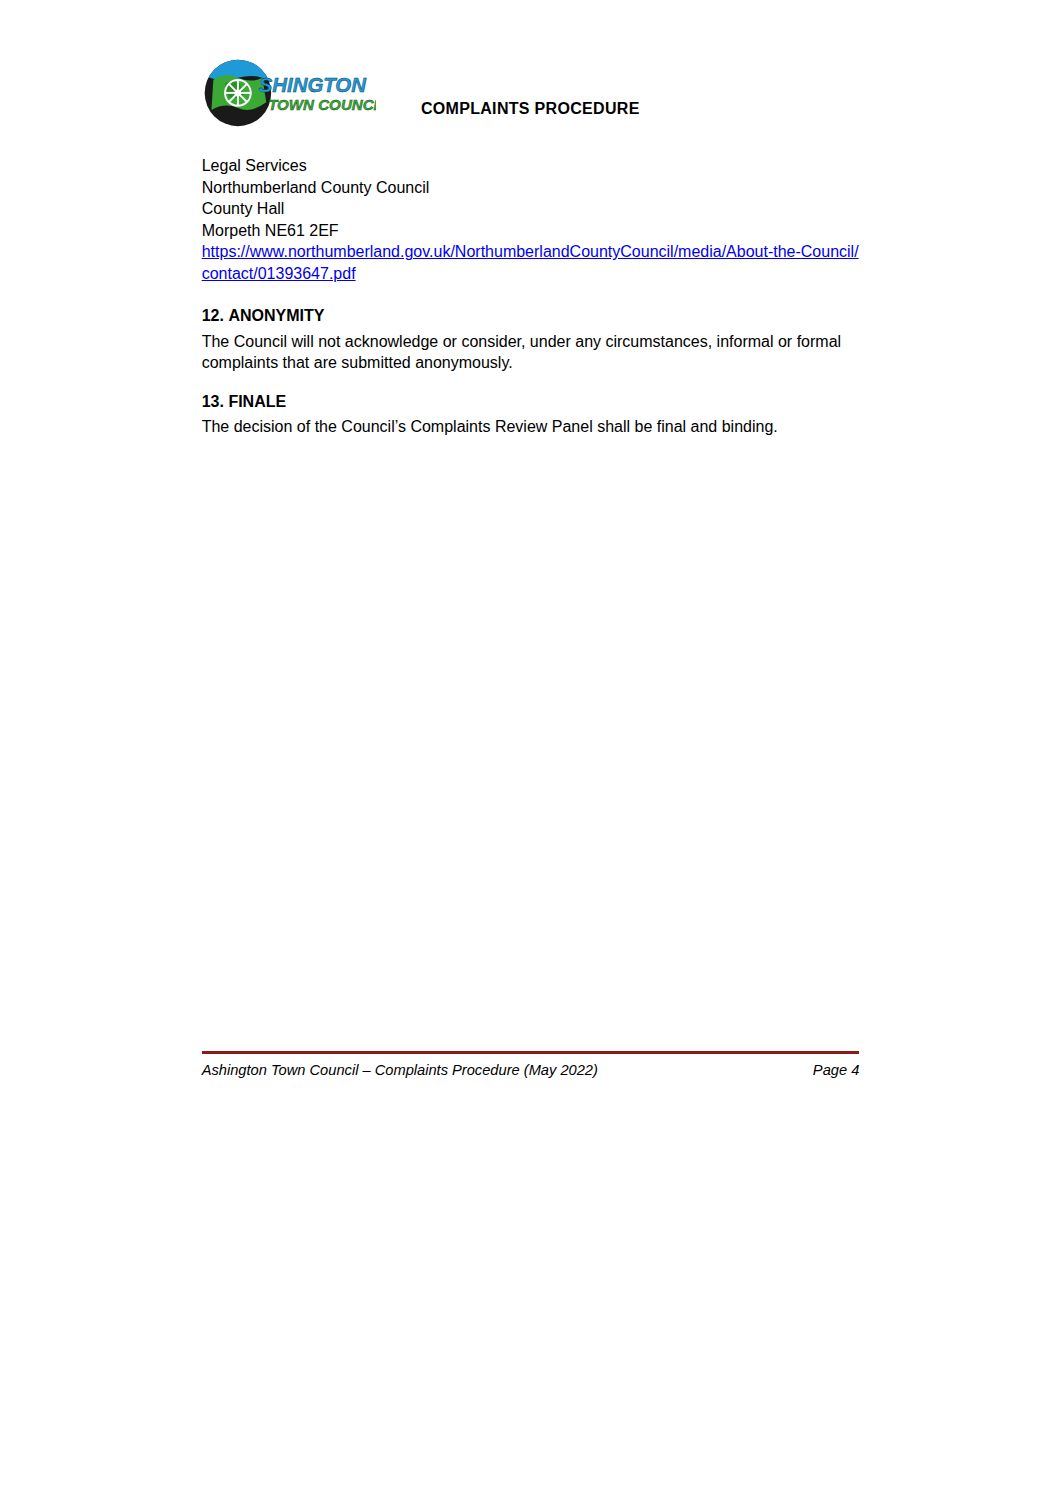SHINGTON TOWN COUNCIL
COMPLAINTS PROCEDURE
Legal Services
Northumberland County Council
County Hall
Morpeth NE61 2EF
https://www.northumberland.gov.uk/NorthumberlandCountyCouncil/media/About-the-Council/contact/01393647.pdf
12. ANONYMITY
The Council will not acknowledge or consider, under any circumstances, informal or formal complaints that are submitted anonymously.
13. FINALE
The decision of the Council’s Complaints Review Panel shall be final and binding.
Ashington Town Council – Complaints Procedure (May 2022)
Page 4